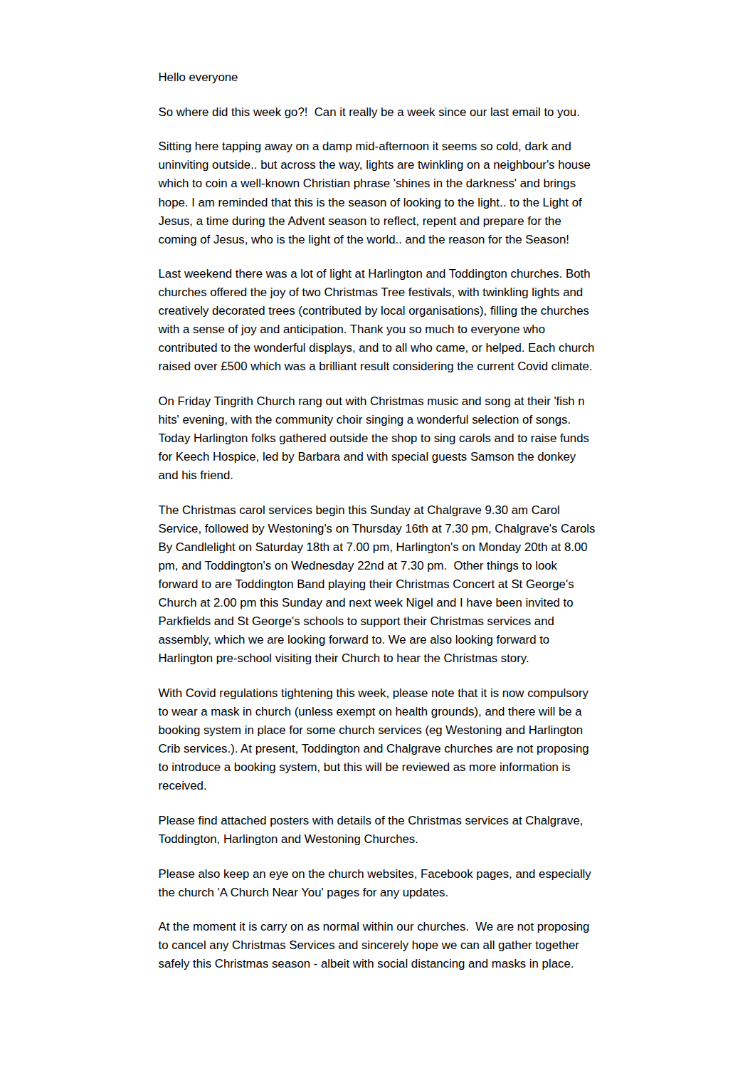Hello everyone
So where did this week go?! Can it really be a week since our last email to you.
Sitting here tapping away on a damp mid-afternoon it seems so cold, dark and uninviting outside.. but across the way, lights are twinkling on a neighbour's house which to coin a well-known Christian phrase 'shines in the darkness' and brings hope. I am reminded that this is the season of looking to the light.. to the Light of Jesus, a time during the Advent season to reflect, repent and prepare for the coming of Jesus, who is the light of the world.. and the reason for the Season!
Last weekend there was a lot of light at Harlington and Toddington churches. Both churches offered the joy of two Christmas Tree festivals, with twinkling lights and creatively decorated trees (contributed by local organisations), filling the churches with a sense of joy and anticipation. Thank you so much to everyone who contributed to the wonderful displays, and to all who came, or helped. Each church raised over £500 which was a brilliant result considering the current Covid climate.
On Friday Tingrith Church rang out with Christmas music and song at their 'fish n hits' evening, with the community choir singing a wonderful selection of songs. Today Harlington folks gathered outside the shop to sing carols and to raise funds for Keech Hospice, led by Barbara and with special guests Samson the donkey and his friend.
The Christmas carol services begin this Sunday at Chalgrave 9.30 am Carol Service, followed by Westoning's on Thursday 16th at 7.30 pm, Chalgrave's Carols By Candlelight on Saturday 18th at 7.00 pm, Harlington's on Monday 20th at 8.00 pm, and Toddington's on Wednesday 22nd at 7.30 pm. Other things to look forward to are Toddington Band playing their Christmas Concert at St George's Church at 2.00 pm this Sunday and next week Nigel and I have been invited to Parkfields and St George's schools to support their Christmas services and assembly, which we are looking forward to. We are also looking forward to Harlington pre-school visiting their Church to hear the Christmas story.
With Covid regulations tightening this week, please note that it is now compulsory to wear a mask in church (unless exempt on health grounds), and there will be a booking system in place for some church services (eg Westoning and Harlington Crib services.). At present, Toddington and Chalgrave churches are not proposing to introduce a booking system, but this will be reviewed as more information is received.
Please find attached posters with details of the Christmas services at Chalgrave, Toddington, Harlington and Westoning Churches.
Please also keep an eye on the church websites, Facebook pages, and especially the church 'A Church Near You' pages for any updates.
At the moment it is carry on as normal within our churches. We are not proposing to cancel any Christmas Services and sincerely hope we can all gather together safely this Christmas season - albeit with social distancing and masks in place.